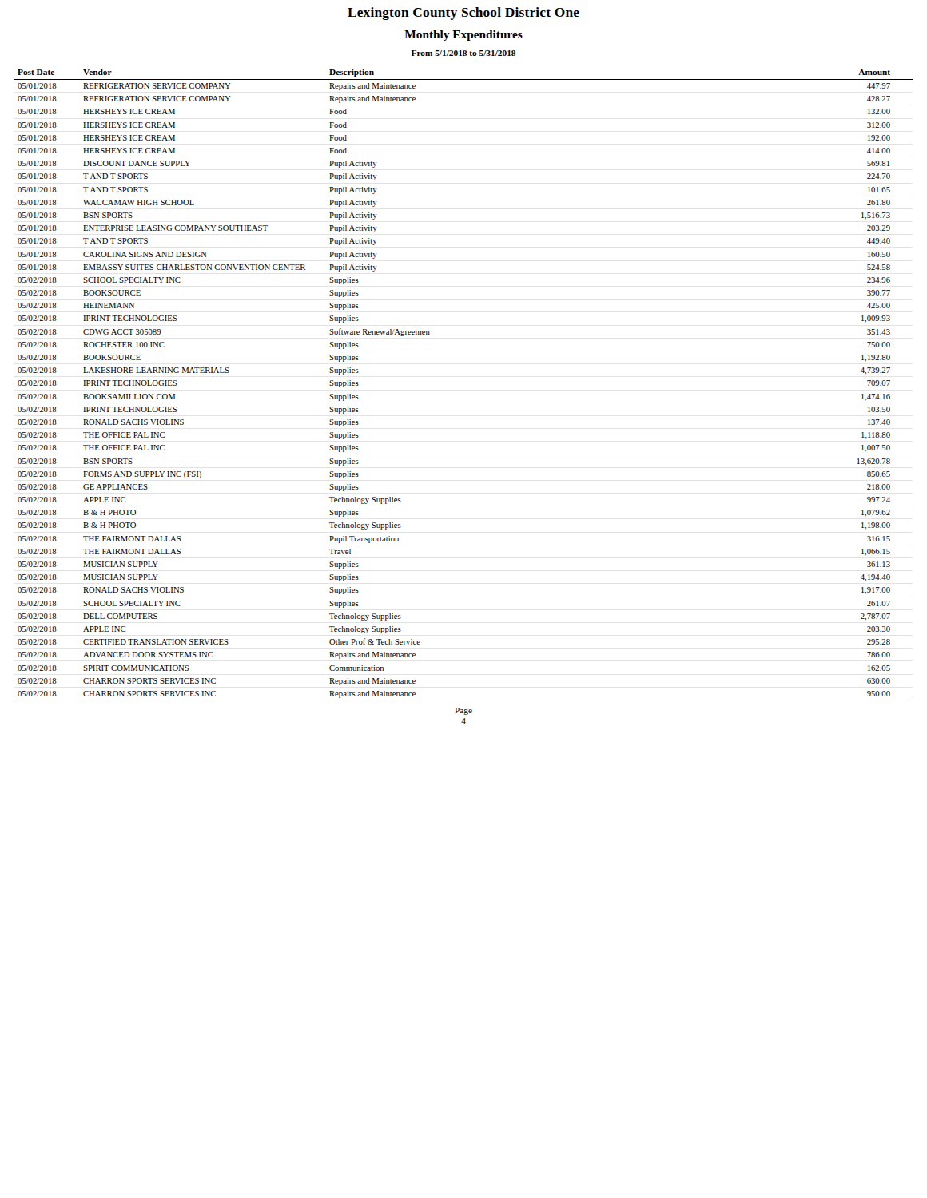Lexington County School District One
Monthly Expenditures
From 5/1/2018 to 5/31/2018
| Post Date | Vendor | Description | Amount |
| --- | --- | --- | --- |
| 05/01/2018 | REFRIGERATION SERVICE COMPANY | Repairs and Maintenance | 447.97 |
| 05/01/2018 | REFRIGERATION SERVICE COMPANY | Repairs and Maintenance | 428.27 |
| 05/01/2018 | HERSHEYS ICE CREAM | Food | 132.00 |
| 05/01/2018 | HERSHEYS ICE CREAM | Food | 312.00 |
| 05/01/2018 | HERSHEYS ICE CREAM | Food | 192.00 |
| 05/01/2018 | HERSHEYS ICE CREAM | Food | 414.00 |
| 05/01/2018 | DISCOUNT DANCE SUPPLY | Pupil Activity | 569.81 |
| 05/01/2018 | T AND T SPORTS | Pupil Activity | 224.70 |
| 05/01/2018 | T AND T SPORTS | Pupil Activity | 101.65 |
| 05/01/2018 | WACCAMAW HIGH SCHOOL | Pupil Activity | 261.80 |
| 05/01/2018 | BSN SPORTS | Pupil Activity | 1,516.73 |
| 05/01/2018 | ENTERPRISE LEASING COMPANY SOUTHEAST | Pupil Activity | 203.29 |
| 05/01/2018 | T AND T SPORTS | Pupil Activity | 449.40 |
| 05/01/2018 | CAROLINA SIGNS AND DESIGN | Pupil Activity | 160.50 |
| 05/01/2018 | EMBASSY SUITES CHARLESTON CONVENTION CENTER | Pupil Activity | 524.58 |
| 05/02/2018 | SCHOOL SPECIALTY INC | Supplies | 234.96 |
| 05/02/2018 | BOOKSOURCE | Supplies | 390.77 |
| 05/02/2018 | HEINEMANN | Supplies | 425.00 |
| 05/02/2018 | IPRINT TECHNOLOGIES | Supplies | 1,009.93 |
| 05/02/2018 | CDWG ACCT 305089 | Software Renewal/Agreemen | 351.43 |
| 05/02/2018 | ROCHESTER 100 INC | Supplies | 750.00 |
| 05/02/2018 | BOOKSOURCE | Supplies | 1,192.80 |
| 05/02/2018 | LAKESHORE LEARNING MATERIALS | Supplies | 4,739.27 |
| 05/02/2018 | IPRINT TECHNOLOGIES | Supplies | 709.07 |
| 05/02/2018 | BOOKSAMILLION.COM | Supplies | 1,474.16 |
| 05/02/2018 | IPRINT TECHNOLOGIES | Supplies | 103.50 |
| 05/02/2018 | RONALD SACHS VIOLINS | Supplies | 137.40 |
| 05/02/2018 | THE OFFICE PAL INC | Supplies | 1,118.80 |
| 05/02/2018 | THE OFFICE PAL INC | Supplies | 1,007.50 |
| 05/02/2018 | BSN SPORTS | Supplies | 13,620.78 |
| 05/02/2018 | FORMS AND SUPPLY INC (FSI) | Supplies | 850.65 |
| 05/02/2018 | GE APPLIANCES | Supplies | 218.00 |
| 05/02/2018 | APPLE INC | Technology Supplies | 997.24 |
| 05/02/2018 | B & H PHOTO | Supplies | 1,079.62 |
| 05/02/2018 | B & H PHOTO | Technology Supplies | 1,198.00 |
| 05/02/2018 | THE FAIRMONT DALLAS | Pupil Transportation | 316.15 |
| 05/02/2018 | THE FAIRMONT DALLAS | Travel | 1,066.15 |
| 05/02/2018 | MUSICIAN SUPPLY | Supplies | 361.13 |
| 05/02/2018 | MUSICIAN SUPPLY | Supplies | 4,194.40 |
| 05/02/2018 | RONALD SACHS VIOLINS | Supplies | 1,917.00 |
| 05/02/2018 | SCHOOL SPECIALTY INC | Supplies | 261.07 |
| 05/02/2018 | DELL COMPUTERS | Technology Supplies | 2,787.07 |
| 05/02/2018 | APPLE INC | Technology Supplies | 203.30 |
| 05/02/2018 | CERTIFIED TRANSLATION SERVICES | Other Prof & Tech Service | 295.28 |
| 05/02/2018 | ADVANCED DOOR SYSTEMS INC | Repairs and Maintenance | 786.00 |
| 05/02/2018 | SPIRIT COMMUNICATIONS | Communication | 162.05 |
| 05/02/2018 | CHARRON SPORTS SERVICES INC | Repairs and Maintenance | 630.00 |
| 05/02/2018 | CHARRON SPORTS SERVICES INC | Repairs and Maintenance | 950.00 |
Page
4